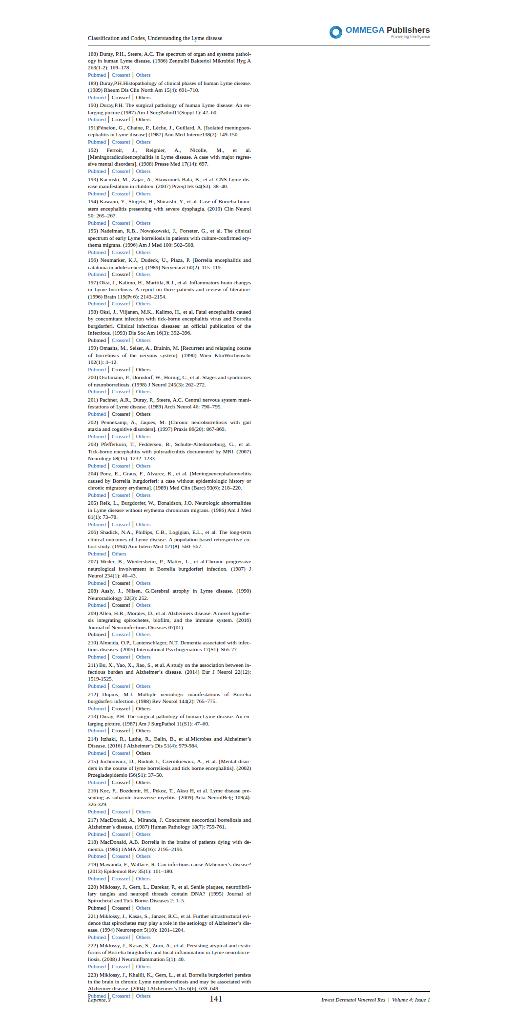Classification and Codes, Understanding the Lyme disease
OMMEGA Publishers
Answering Intelligence
188) Duray, P.H., Steere, A.C. The spectrum of organ and systems pathology in human Lyme disease. (1986) Zentralbl Bakteriol Mikrobiol Hyg A 263(1-2): 169–178. Pubmed│Crossref│Others
189) Duray,P.H.Histopathology of clinical phases of human Lyme disease. (1989) Rheum Dis Clin North Am 15(4): 691–710. Pubmed│Crossref│Others
190) Duray,P.H. The surgical pathology of human Lyme disease: An enlarging picture.(1987) Am J SurgPathol11(Suppl 1): 47–60. Pubmed│Crossref│Others
191) Fénelon, G., Chaine, P., Lèche, J., Guillard, A. [Isolated meningoencephalitis in Lyme disease].(1987) Ann Med Interne138(2): 149-150. Pubmed│Crossref│Others
192) Ferroir, J., Reignier, A., Nicolle, M., et al. [Meningoradiculoencephalitis in Lyme disease. A case with major regressive mental disorders]. (1988) Presse Med 17(14): 697. Pubmed│Crossref│Others
193) Kacinski, M., Zajac, A., Skowronek-Bala, B., et al. CNS Lyme disease manifestation in children. (2007) Przeql lek 64(S3): 38–40. Pubmed│Crossref│Others
194) Kawano, Y., Shigeto, H., Shiraishi, Y., et al. Case of Borrelia brainstem encephalitis presenting with severe dysphagia. (2010) Clin Neurol 50: 265–267. Pubmed│Crossref│Others
195) Nadelman, R.B., Nowakowski, J., Forseter, G., et al. The clinical spectrum of early Lyme borreliosis in patients with culture-confirmed erythema migrans. (1996) Am J Med 100: 502–508. Pubmed│Crossref│Others
196) Neumarker, K.J., Dudeck, U., Plaza, P. [Borrelia encephalitis and catatonia in adolescence]. (1989) Nervenarzt 60(2): 115–119. Pubmed│Crossref│Others
197) Oksi, J., Kalimo, H., Marttila, R.J., et al. Inflammatory brain changes in Lyme borreliosis. A report on three patients and review of literature. (1996) Brain 119(Pt 6): 2143–2154. Pubmed│Crossref│Others
198) Oksi, J., Viljanen, M.K., Kalimo, H., et al. Fatal encephalitis caused by concomitant infection with tick-borne encephalitis virus and Borrelia burgdorferi. Clinical infectious diseases: an official publication of the Infectious. (1993) Dis Soc Am 16(3): 392–396. Pubmed│Crossref│Others
199) Omasits, M., Seiser, A., Brainin, M. [Recurrent and relapsing course of borreliosis of the nervous system]. (1990) Wien KlinWochenschr 102(1): 4–12. Pubmed│Crossref│Others
200) Oschmann, P., Dorndorf, W., Hornig, C., et al. Stages and syndromes of neuroborreliosis. (1998) J Neurol 245(3): 262–272. Pubmed│Crossref│Others
201) Pachner, A.R., Duray, P., Steere, A.C. Central nervous system manifestations of Lyme disease. (1989) Arch Neurol 46: 790–795. Pubmed│Crossref│Others
202) Pennekamp, A., Jaques, M. [Chronic neuroborreliosis with gait ataxia and cognitive disorders]. (1997) Praxis 86(20): 867-869. Pubmed│Crossref│Others
203) Pfefferkorn, T., Feddersen, B., Schulte-Altedorneburg, G., et al. Tick-borne encephalitis with polyradiculitis documented by MRI. (2007) Neurology 68(15): 1232–1233. Pubmed│Crossref│Others
204) Ponz, E., Graus, F., Alvarez, R., et al. [Meningoencephalomyelitis caused by Borrelia burgdorferi: a case without epidemiologic history or chronic migratory erythema]. (1989) Med Clin (Barc) 93(6): 218–220. Pubmed│Crossref│Others
205) Reik, L., Burgdorfer, W., Donaldson, J.O. Neurologic abnormalities in Lyme disease without erythema chronicum migrans. (1986) Am J Med 81(1): 73–78. Pubmed│Crossref│Others
206) Shadick, N.A., Phillips, C.B., Logigian, E.L., et al. The long-term clinical outcomes of Lyme disease. A population-based retrospective cohort study. (1994) Ann Intern Med 121(8): 560–567. Pubmed│Others
207) Weder, B., Wiedersheim, P., Matter, L., et al.Chronic progressive neurological involvement in Borrelia burgdorferi infection. (1987) J Neurol 234(1): 40–43. Pubmed│Crossref│Others
208) Aasly, J., Nilsen, G.Cerebral atrophy in Lyme disease. (1990) Neuroradiology 32(3): 252. Pubmed│Crossref│Others
209) Allen, H.B., Morales, D., et al. Alzheimers disease: A novel hypothesis integrating spirochetes, biofilm, and the immune system. (2016) Journal of Neuroinfectious Diseases 07(01). Pubmed│Crossref│Others
210) Almeida, O.P., Lautenschlager, N.T. Dementia associated with infectious diseases. (2005) International Psychogeriatrics 17(S1): S65-77 Pubmed│Crossref│Others
211) Bu, X., Yao, X., Jiao, S., et al. A study on the association between infectious burden and Alzheimer’s disease. (2014) Eur J Neurol 22(12): 1519-1525. Pubmed│Crossref│Others
212) Dupuis, M.J. Multiple neurologic manifestations of Borrelia burgdorferi infection. (1988) Rev Neurol 144(2): 765–775. Pubmed│Crossref│Others
213) Duray, P.H. The surgical pathology of human Lyme disease. An enlarging picture. (1987) Am J SurgPathol 11(S1): 47–60. Pubmed│Crossref│Others
214) Itzhaki, R., Lathe, R., Balin, B., et al.Microbes and Alzheimer’s Disease. (2016) J Alzheimer’s Dis 51(4): 979-984. Pubmed│Crossref│Others
215) Juchnowicz, D., Rudnik I., Czernikiewicz, A., et al. [Mental disorders in the course of lyme borreliosis and tick borne encephalitis]. (2002) Przegladepidemio l56(S1): 37–50. Pubmed│Crossref│Others
216) Koc, F., Bozdemir, H., Pekoz, T., Aksu H, et al. Lyme disease presenting as subacute transverse myelitis. (2009) Acta NeurolBelg 109(4): 326-329. Pubmed│Crossref│Others
217) MacDonald, A., Miranda, J. Concurrent neocortical borreliosis and Alzheimer’s disease. (1987) Human Pathology 18(7): 759-761. Pubmed│Crossref│Others
218) MacDonald, A.B. Borrelia in the brains of patients dying with dementia. (1986) JAMA 256(16): 2195–2196. Pubmed│Crossref│Others
219) Mawanda, F., Wallace, R. Can infections cause Alzheimer’s disease? (2013) Epidemiol Rev 35(1): 161–180. Pubmed│Crossref│Others
220) Miklossy, J., Gern, L., Darekar, P., et al. Senile plaques, neurofibrillary tangles and neuropil threads contain DNA? (1995) Journal of Spirochetal and Tick Borne-Diseases 2: 1–5. Pubmed│Crossref│Others
221) Miklossy, J., Kasas, S., Janzer, R.C., et al. Further ultrastructural evidence that spirochetes may play a role in the aetiology of Alzheimer’s disease. (1994) Neuroreport 5(10): 1201–1204. Pubmed│Crossref│Others
222) Miklossy, J., Kasas, S., Zurn, A., et al. Persisting atypical and cystic forms of Borrelia burgdorferi and local inflammation in Lyme neuroborreliosis. (2008) J Neuroinflammation 5(1): 40. Pubmed│Crossref│Others
223) Miklossy, J., Khalili, K., Gern, L., et al. Borrelia burgdorferi persists in the brain in chronic Lyme neuroborreliosis and may be associated with Alzheimer disease. (2004) J Alzheimer’s Dis 6(6): 639–649. Pubmed│Crossref│Others
Lapenta, J
141
Invest Dermatol Venereol Res | Volume 4: Issue 1